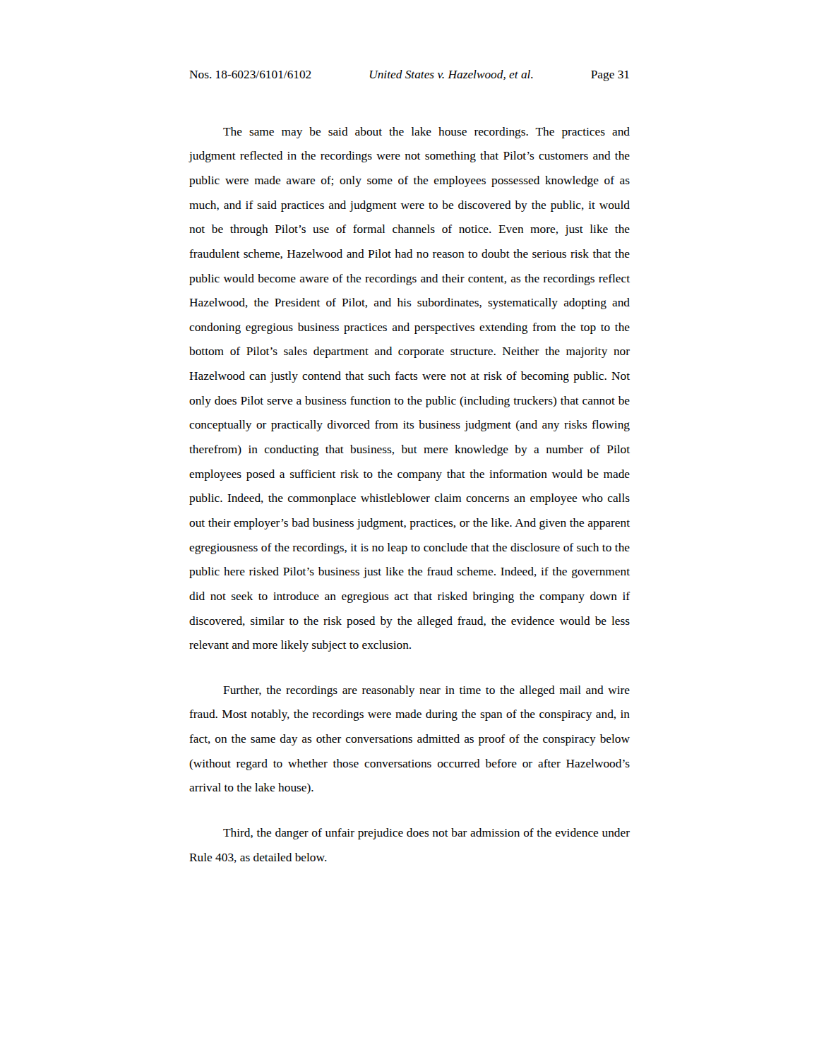Nos. 18-6023/6101/6102 United States v. Hazelwood, et al. Page 31
The same may be said about the lake house recordings. The practices and judgment reflected in the recordings were not something that Pilot’s customers and the public were made aware of; only some of the employees possessed knowledge of as much, and if said practices and judgment were to be discovered by the public, it would not be through Pilot’s use of formal channels of notice. Even more, just like the fraudulent scheme, Hazelwood and Pilot had no reason to doubt the serious risk that the public would become aware of the recordings and their content, as the recordings reflect Hazelwood, the President of Pilot, and his subordinates, systematically adopting and condoning egregious business practices and perspectives extending from the top to the bottom of Pilot’s sales department and corporate structure. Neither the majority nor Hazelwood can justly contend that such facts were not at risk of becoming public. Not only does Pilot serve a business function to the public (including truckers) that cannot be conceptually or practically divorced from its business judgment (and any risks flowing therefrom) in conducting that business, but mere knowledge by a number of Pilot employees posed a sufficient risk to the company that the information would be made public. Indeed, the commonplace whistleblower claim concerns an employee who calls out their employer’s bad business judgment, practices, or the like. And given the apparent egregiousness of the recordings, it is no leap to conclude that the disclosure of such to the public here risked Pilot’s business just like the fraud scheme. Indeed, if the government did not seek to introduce an egregious act that risked bringing the company down if discovered, similar to the risk posed by the alleged fraud, the evidence would be less relevant and more likely subject to exclusion.
Further, the recordings are reasonably near in time to the alleged mail and wire fraud. Most notably, the recordings were made during the span of the conspiracy and, in fact, on the same day as other conversations admitted as proof of the conspiracy below (without regard to whether those conversations occurred before or after Hazelwood’s arrival to the lake house).
Third, the danger of unfair prejudice does not bar admission of the evidence under Rule 403, as detailed below.